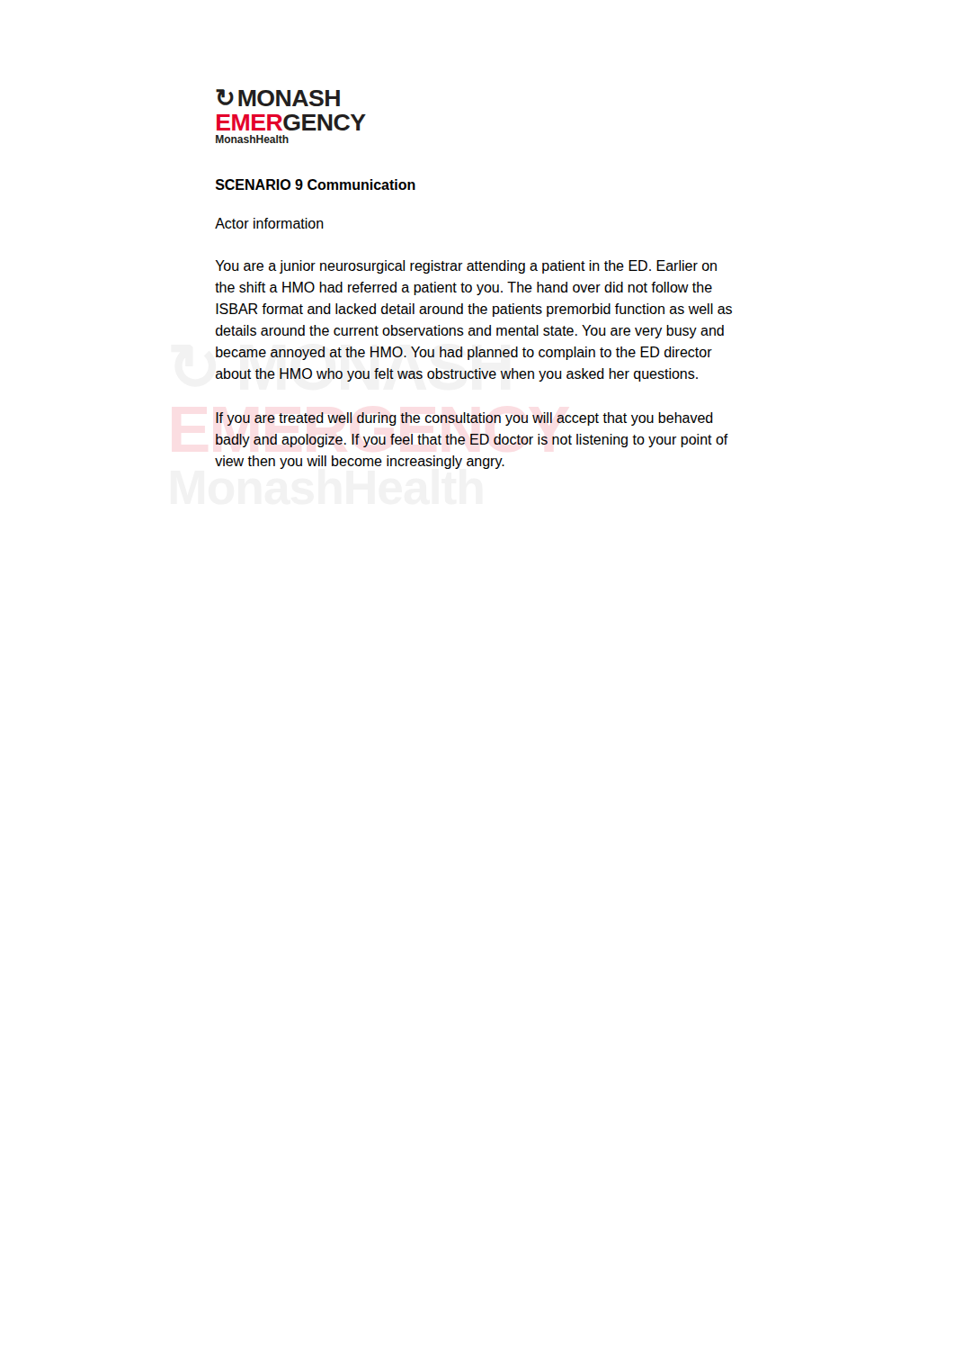↻ MONASH
EMERGENCY
MonashHealth
↻MONASH
EMERGENCY
MonashHealth
SCENARIO 9 Communication
Actor information
You are a junior neurosurgical registrar attending a patient in the ED. Earlier on the shift a HMO had referred a patient to you. The hand over did not follow the ISBAR format and lacked detail around the patients premorbid function as well as details around the current observations and mental state. You are very busy and became annoyed at the HMO. You had planned to complain to the ED director about the HMO who you felt was obstructive when you asked her questions.
If you are treated well during the consultation you will accept that you behaved badly and apologize. If you feel that the ED doctor is not listening to your point of view then you will become increasingly angry.